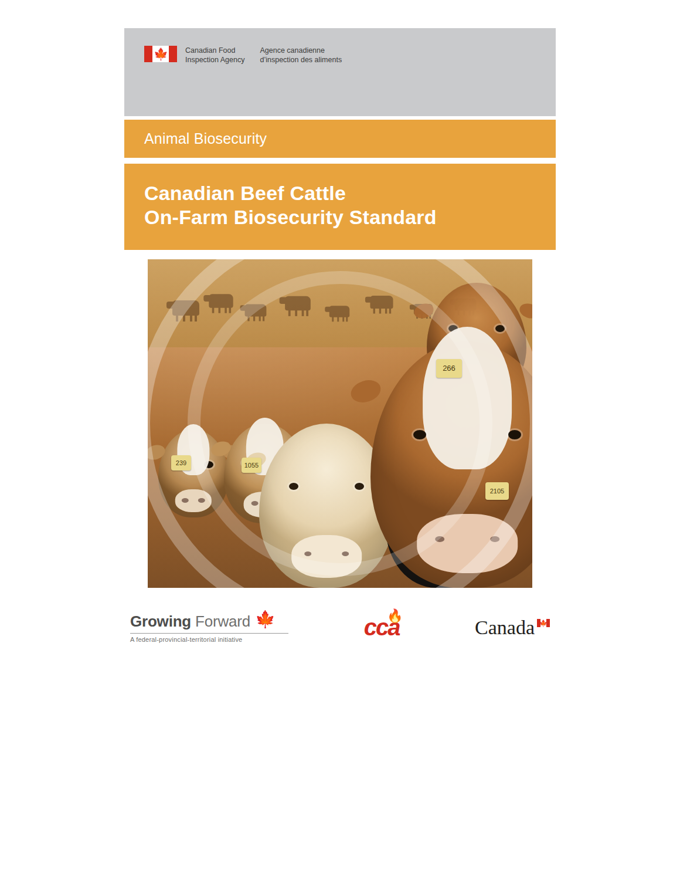🍁
Canadian Food Inspection Agency
Agence canadienne d’inspection des aliments
Animal Biosecurity
Canadian Beef Cattle
On-Farm Biosecurity Standard
239 1055 266 2105
Growing Forward 🍁
A federal-provincial-territorial initiative
cca 🔥
Canada 🍁